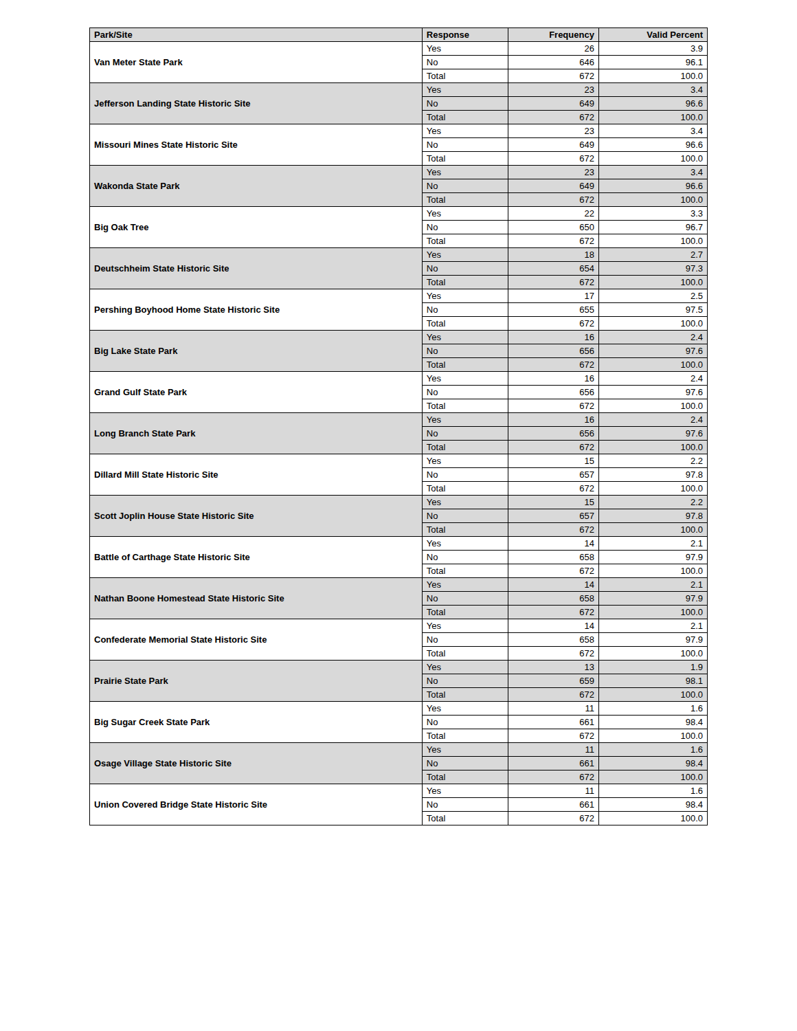| Park/Site | Response | Frequency | Valid Percent |
| --- | --- | --- | --- |
| Van Meter State Park | Yes | 26 | 3.9 |
| No | 646 | 96.1 |
| Total | 672 | 100.0 |
| Jefferson Landing State Historic Site | Yes | 23 | 3.4 |
| No | 649 | 96.6 |
| Total | 672 | 100.0 |
| Missouri Mines State Historic Site | Yes | 23 | 3.4 |
| No | 649 | 96.6 |
| Total | 672 | 100.0 |
| Wakonda State Park | Yes | 23 | 3.4 |
| No | 649 | 96.6 |
| Total | 672 | 100.0 |
| Big Oak Tree | Yes | 22 | 3.3 |
| No | 650 | 96.7 |
| Total | 672 | 100.0 |
| Deutschheim State Historic Site | Yes | 18 | 2.7 |
| No | 654 | 97.3 |
| Total | 672 | 100.0 |
| Pershing Boyhood Home State Historic Site | Yes | 17 | 2.5 |
| No | 655 | 97.5 |
| Total | 672 | 100.0 |
| Big Lake State Park | Yes | 16 | 2.4 |
| No | 656 | 97.6 |
| Total | 672 | 100.0 |
| Grand Gulf State Park | Yes | 16 | 2.4 |
| No | 656 | 97.6 |
| Total | 672 | 100.0 |
| Long Branch State Park | Yes | 16 | 2.4 |
| No | 656 | 97.6 |
| Total | 672 | 100.0 |
| Dillard Mill State Historic Site | Yes | 15 | 2.2 |
| No | 657 | 97.8 |
| Total | 672 | 100.0 |
| Scott Joplin House State Historic Site | Yes | 15 | 2.2 |
| No | 657 | 97.8 |
| Total | 672 | 100.0 |
| Battle of Carthage State Historic Site | Yes | 14 | 2.1 |
| No | 658 | 97.9 |
| Total | 672 | 100.0 |
| Nathan Boone Homestead State Historic Site | Yes | 14 | 2.1 |
| No | 658 | 97.9 |
| Total | 672 | 100.0 |
| Confederate Memorial State Historic Site | Yes | 14 | 2.1 |
| No | 658 | 97.9 |
| Total | 672 | 100.0 |
| Prairie State Park | Yes | 13 | 1.9 |
| No | 659 | 98.1 |
| Total | 672 | 100.0 |
| Big Sugar Creek State Park | Yes | 11 | 1.6 |
| No | 661 | 98.4 |
| Total | 672 | 100.0 |
| Osage Village State Historic Site | Yes | 11 | 1.6 |
| No | 661 | 98.4 |
| Total | 672 | 100.0 |
| Union Covered Bridge State Historic Site | Yes | 11 | 1.6 |
| No | 661 | 98.4 |
| Total | 672 | 100.0 |